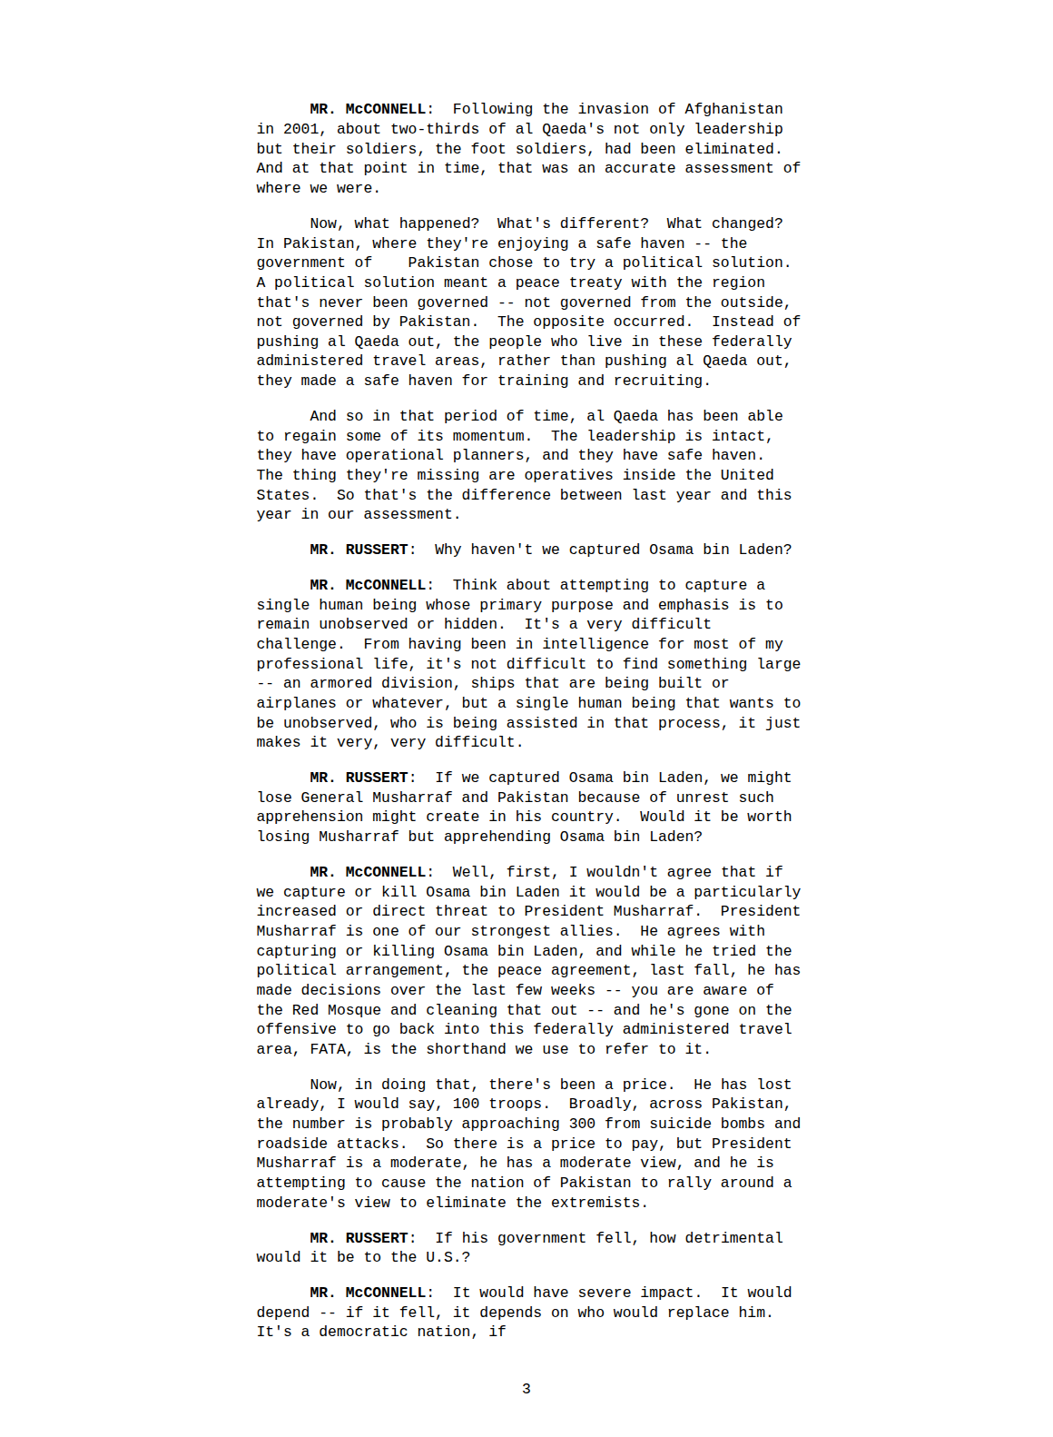MR. McCONNELL: Following the invasion of Afghanistan in 2001, about two-thirds of al Qaeda's not only leadership but their soldiers, the foot soldiers, had been eliminated. And at that point in time, that was an accurate assessment of where we were.
Now, what happened? What's different? What changed? In Pakistan, where they're enjoying a safe haven -- the government of Pakistan chose to try a political solution. A political solution meant a peace treaty with the region that's never been governed -- not governed from the outside, not governed by Pakistan. The opposite occurred. Instead of pushing al Qaeda out, the people who live in these federally administered travel areas, rather than pushing al Qaeda out, they made a safe haven for training and recruiting.
And so in that period of time, al Qaeda has been able to regain some of its momentum. The leadership is intact, they have operational planners, and they have safe haven. The thing they're missing are operatives inside the United States. So that's the difference between last year and this year in our assessment.
MR. RUSSERT: Why haven't we captured Osama bin Laden?
MR. McCONNELL: Think about attempting to capture a single human being whose primary purpose and emphasis is to remain unobserved or hidden. It's a very difficult challenge. From having been in intelligence for most of my professional life, it's not difficult to find something large -- an armored division, ships that are being built or airplanes or whatever, but a single human being that wants to be unobserved, who is being assisted in that process, it just makes it very, very difficult.
MR. RUSSERT: If we captured Osama bin Laden, we might lose General Musharraf and Pakistan because of unrest such apprehension might create in his country. Would it be worth losing Musharraf but apprehending Osama bin Laden?
MR. McCONNELL: Well, first, I wouldn't agree that if we capture or kill Osama bin Laden it would be a particularly increased or direct threat to President Musharraf. President Musharraf is one of our strongest allies. He agrees with capturing or killing Osama bin Laden, and while he tried the political arrangement, the peace agreement, last fall, he has made decisions over the last few weeks -- you are aware of the Red Mosque and cleaning that out -- and he's gone on the offensive to go back into this federally administered travel area, FATA, is the shorthand we use to refer to it.
Now, in doing that, there's been a price. He has lost already, I would say, 100 troops. Broadly, across Pakistan, the number is probably approaching 300 from suicide bombs and roadside attacks. So there is a price to pay, but President Musharraf is a moderate, he has a moderate view, and he is attempting to cause the nation of Pakistan to rally around a moderate's view to eliminate the extremists.
MR. RUSSERT: If his government fell, how detrimental would it be to the U.S.?
MR. McCONNELL: It would have severe impact. It would depend -- if it fell, it depends on who would replace him. It's a democratic nation, if
3